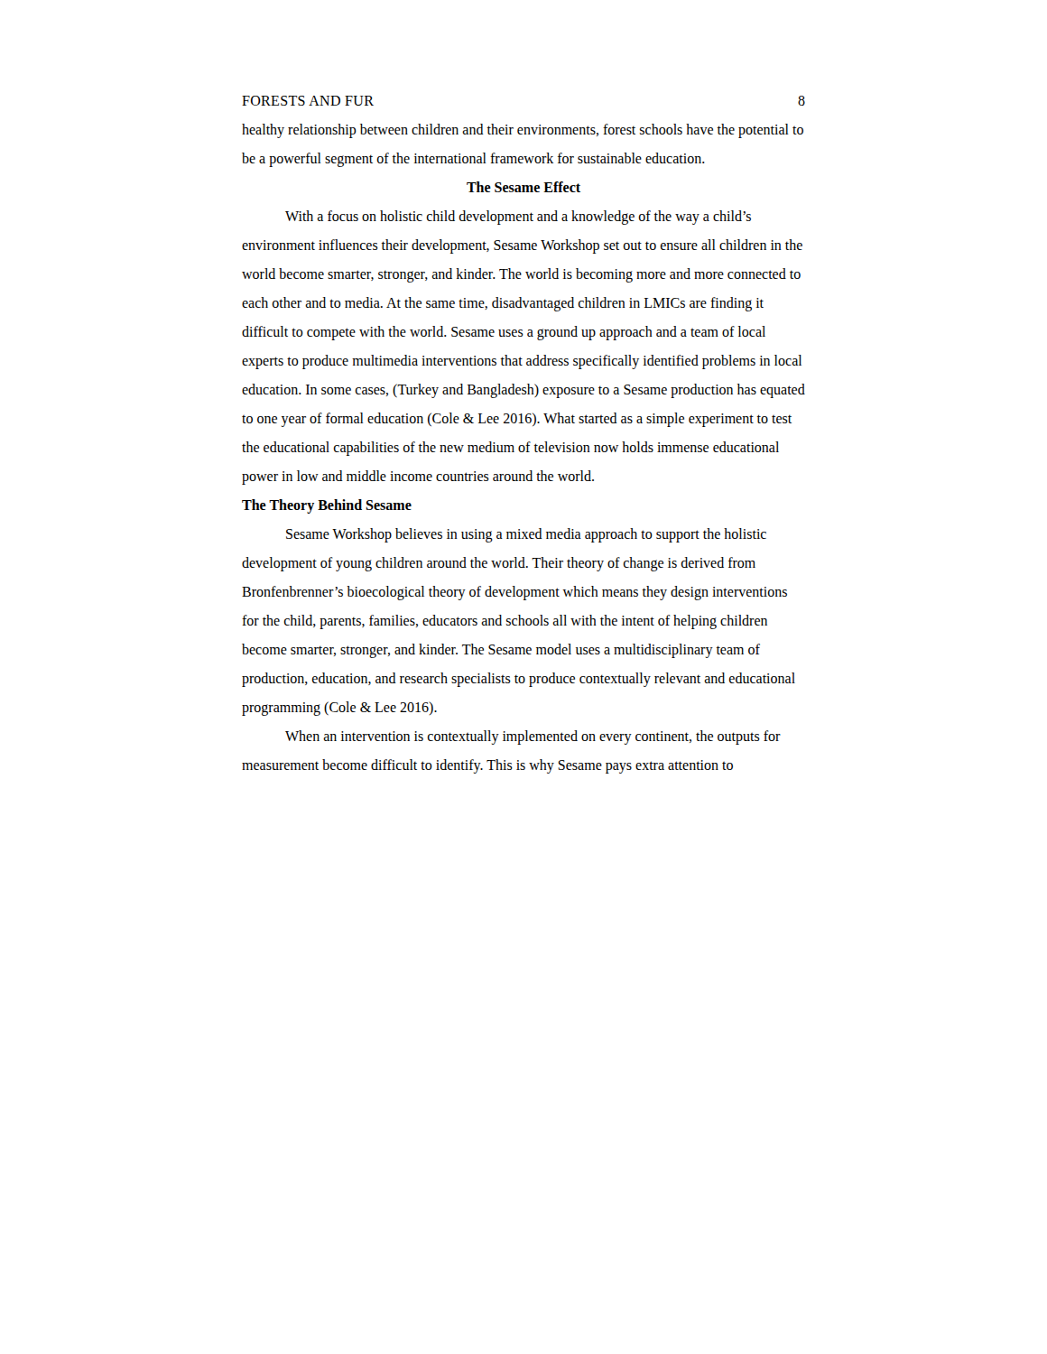Forests and Fur 8
healthy relationship between children and their environments, forest schools have the potential to be a powerful segment of the international framework for sustainable education.
The Sesame Effect
With a focus on holistic child development and a knowledge of the way a child’s environment influences their development, Sesame Workshop set out to ensure all children in the world become smarter, stronger, and kinder. The world is becoming more and more connected to each other and to media. At the same time, disadvantaged children in LMICs are finding it difficult to compete with the world. Sesame uses a ground up approach and a team of local experts to produce multimedia interventions that address specifically identified problems in local education. In some cases, (Turkey and Bangladesh) exposure to a Sesame production has equated to one year of formal education (Cole & Lee 2016). What started as a simple experiment to test the educational capabilities of the new medium of television now holds immense educational power in low and middle income countries around the world.
The Theory Behind Sesame
Sesame Workshop believes in using a mixed media approach to support the holistic development of young children around the world. Their theory of change is derived from Bronfenbrenner’s bioecological theory of development which means they design interventions for the child, parents, families, educators and schools all with the intent of helping children become smarter, stronger, and kinder. The Sesame model uses a multidisciplinary team of production, education, and research specialists to produce contextually relevant and educational programming (Cole & Lee 2016).
When an intervention is contextually implemented on every continent, the outputs for measurement become difficult to identify. This is why Sesame pays extra attention to